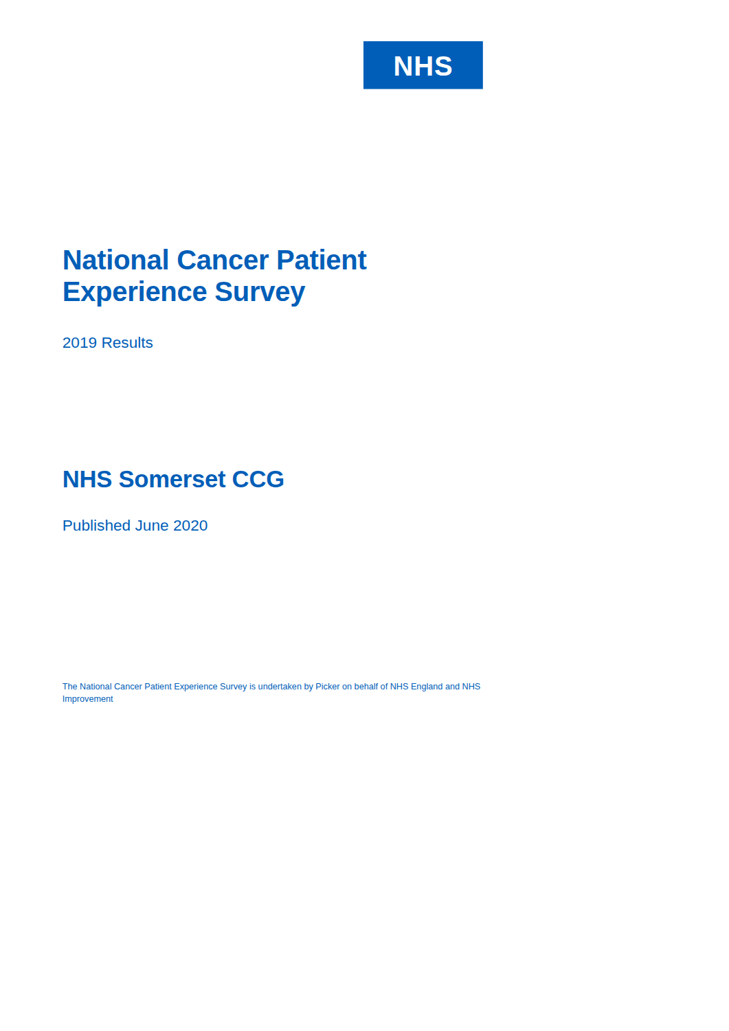NHS
National Cancer Patient
Experience Survey
2019 Results
NHS Somerset CCG
Published June 2020
The National Cancer Patient Experience Survey is undertaken by Picker on behalf of NHS England and NHS Improvement